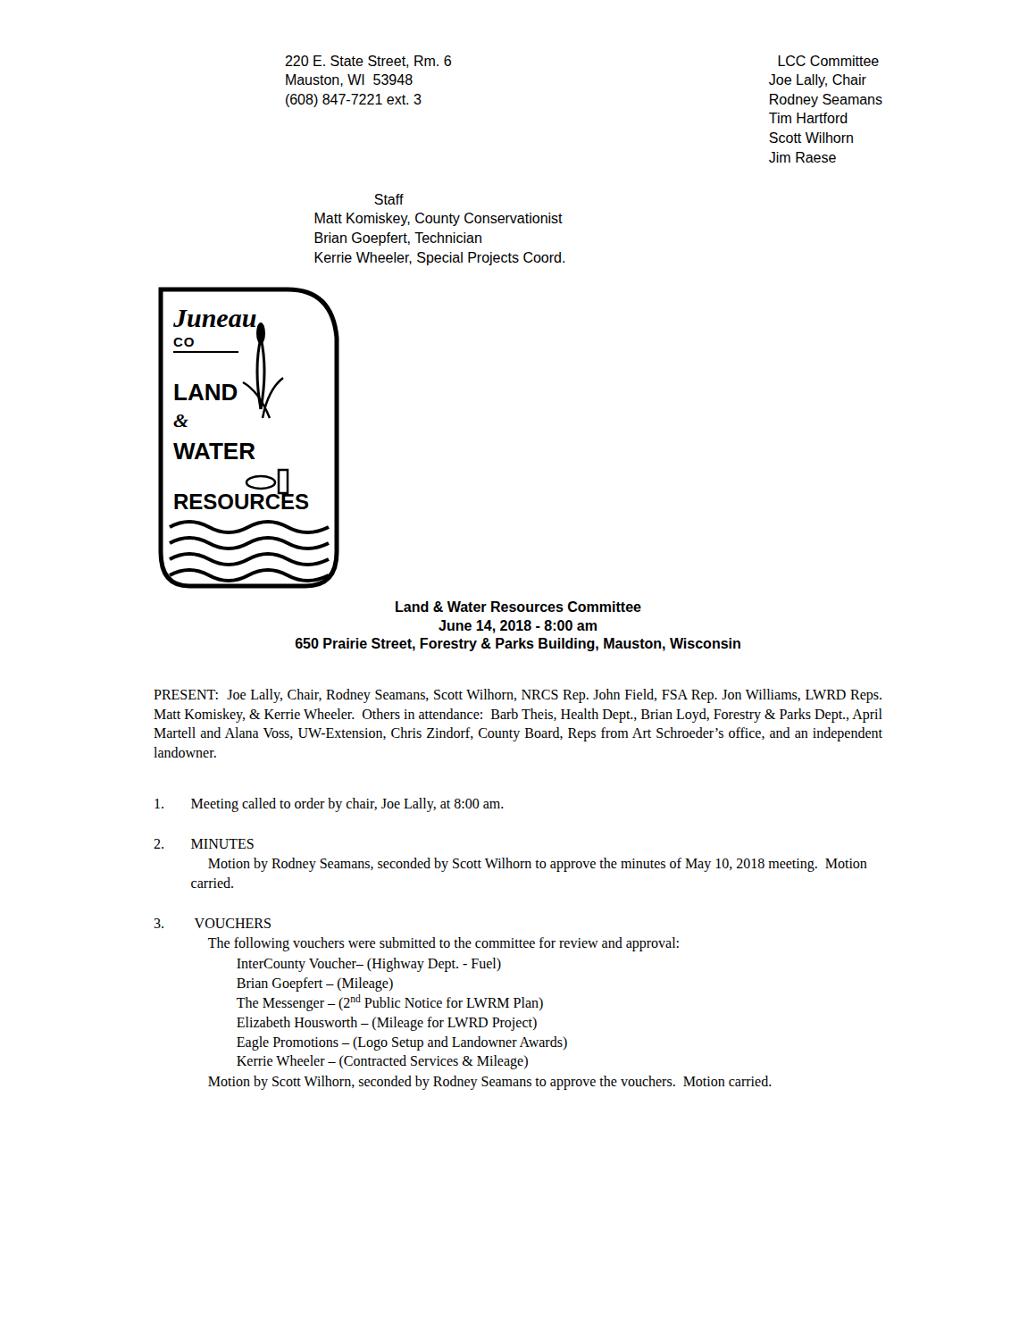220 E. State Street, Rm. 6
Mauston, WI 53948
(608) 847-7221 ext. 3
LCC Committee
Joe Lally, Chair
Rodney Seamans
Tim Hartford
Scott Wilhorn
Jim Raese
Staff
Matt Komiskey, County Conservationist
Brian Goepfert, Technician
Kerrie Wheeler, Special Projects Coord.
Juneau CO LAND & WATER RESOURCES
Land & Water Resources Committee
June 14, 2018 - 8:00 am
650 Prairie Street, Forestry & Parks Building, Mauston, Wisconsin
PRESENT: Joe Lally, Chair, Rodney Seamans, Scott Wilhorn, NRCS Rep. John Field, FSA Rep. Jon Williams, LWRD Reps. Matt Komiskey, & Kerrie Wheeler. Others in attendance: Barb Theis, Health Dept., Brian Loyd, Forestry & Parks Dept., April Martell and Alana Voss, UW-Extension, Chris Zindorf, County Board, Reps from Art Schroeder’s office, and an independent landowner.
Meeting called to order by chair, Joe Lally, at 8:00 am.
MINUTES Motion by Rodney Seamans, seconded by Scott Wilhorn to approve the minutes of May 10, 2018 meeting. Motion carried.
VOUCHERS The following vouchers were submitted to the committee for review and approval:
InterCounty Voucher– (Highway Dept. - Fuel)
Brian Goepfert – (Mileage)
The Messenger – (2nd Public Notice for LWRM Plan)
Elizabeth Housworth – (Mileage for LWRD Project)
Eagle Promotions – (Logo Setup and Landowner Awards)
Kerrie Wheeler – (Contracted Services & Mileage)
Motion by Scott Wilhorn, seconded by Rodney Seamans to approve the vouchers. Motion carried.